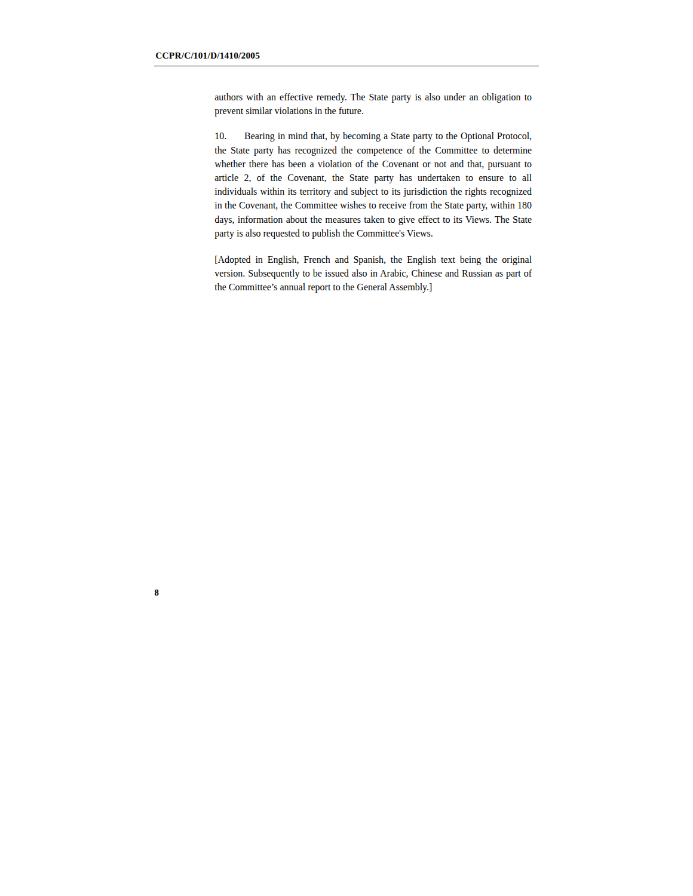CCPR/C/101/D/1410/2005
authors with an effective remedy. The State party is also under an obligation to prevent similar violations in the future.
10. Bearing in mind that, by becoming a State party to the Optional Protocol, the State party has recognized the competence of the Committee to determine whether there has been a violation of the Covenant or not and that, pursuant to article 2, of the Covenant, the State party has undertaken to ensure to all individuals within its territory and subject to its jurisdiction the rights recognized in the Covenant, the Committee wishes to receive from the State party, within 180 days, information about the measures taken to give effect to its Views. The State party is also requested to publish the Committee's Views.
[Adopted in English, French and Spanish, the English text being the original version. Subsequently to be issued also in Arabic, Chinese and Russian as part of the Committee’s annual report to the General Assembly.]
8